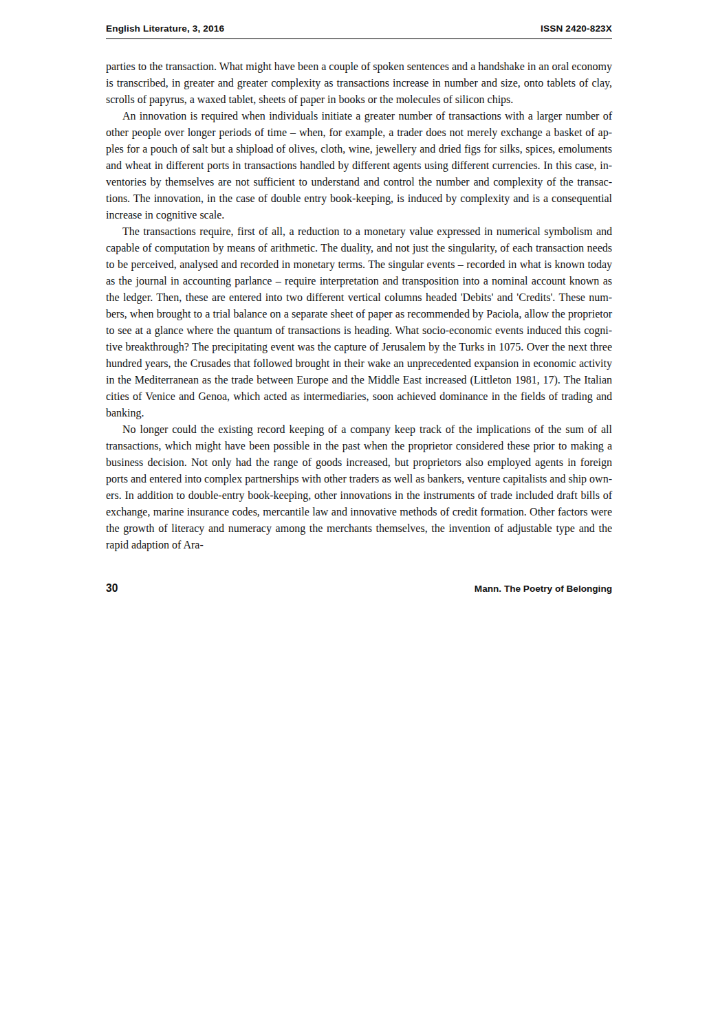English Literature, 3, 2016 ISSN 2420-823X
parties to the transaction. What might have been a couple of spoken sentences and a handshake in an oral economy is transcribed, in greater and greater complexity as transactions increase in number and size, onto tablets of clay, scrolls of papyrus, a waxed tablet, sheets of paper in books or the molecules of silicon chips.
An innovation is required when individuals initiate a greater number of transactions with a larger number of other people over longer periods of time – when, for example, a trader does not merely exchange a basket of apples for a pouch of salt but a shipload of olives, cloth, wine, jewellery and dried figs for silks, spices, emoluments and wheat in different ports in transactions handled by different agents using different currencies. In this case, inventories by themselves are not sufficient to understand and control the number and complexity of the transactions. The innovation, in the case of double entry book-keeping, is induced by complexity and is a consequential increase in cognitive scale.
The transactions require, first of all, a reduction to a monetary value expressed in numerical symbolism and capable of computation by means of arithmetic. The duality, and not just the singularity, of each transaction needs to be perceived, analysed and recorded in monetary terms. The singular events – recorded in what is known today as the journal in accounting parlance – require interpretation and transposition into a nominal account known as the ledger. Then, these are entered into two different vertical columns headed 'Debits' and 'Credits'. These numbers, when brought to a trial balance on a separate sheet of paper as recommended by Paciola, allow the proprietor to see at a glance where the quantum of transactions is heading. What socio-economic events induced this cognitive breakthrough? The precipitating event was the capture of Jerusalem by the Turks in 1075. Over the next three hundred years, the Crusades that followed brought in their wake an unprecedented expansion in economic activity in the Mediterranean as the trade between Europe and the Middle East increased (Littleton 1981, 17). The Italian cities of Venice and Genoa, which acted as intermediaries, soon achieved dominance in the fields of trading and banking.
No longer could the existing record keeping of a company keep track of the implications of the sum of all transactions, which might have been possible in the past when the proprietor considered these prior to making a business decision. Not only had the range of goods increased, but proprietors also employed agents in foreign ports and entered into complex partnerships with other traders as well as bankers, venture capitalists and ship owners. In addition to double-entry book-keeping, other innovations in the instruments of trade included draft bills of exchange, marine insurance codes, mercantile law and innovative methods of credit formation. Other factors were the growth of literacy and numeracy among the merchants themselves, the invention of adjustable type and the rapid adaption of Ara-
30 Mann. The Poetry of Belonging